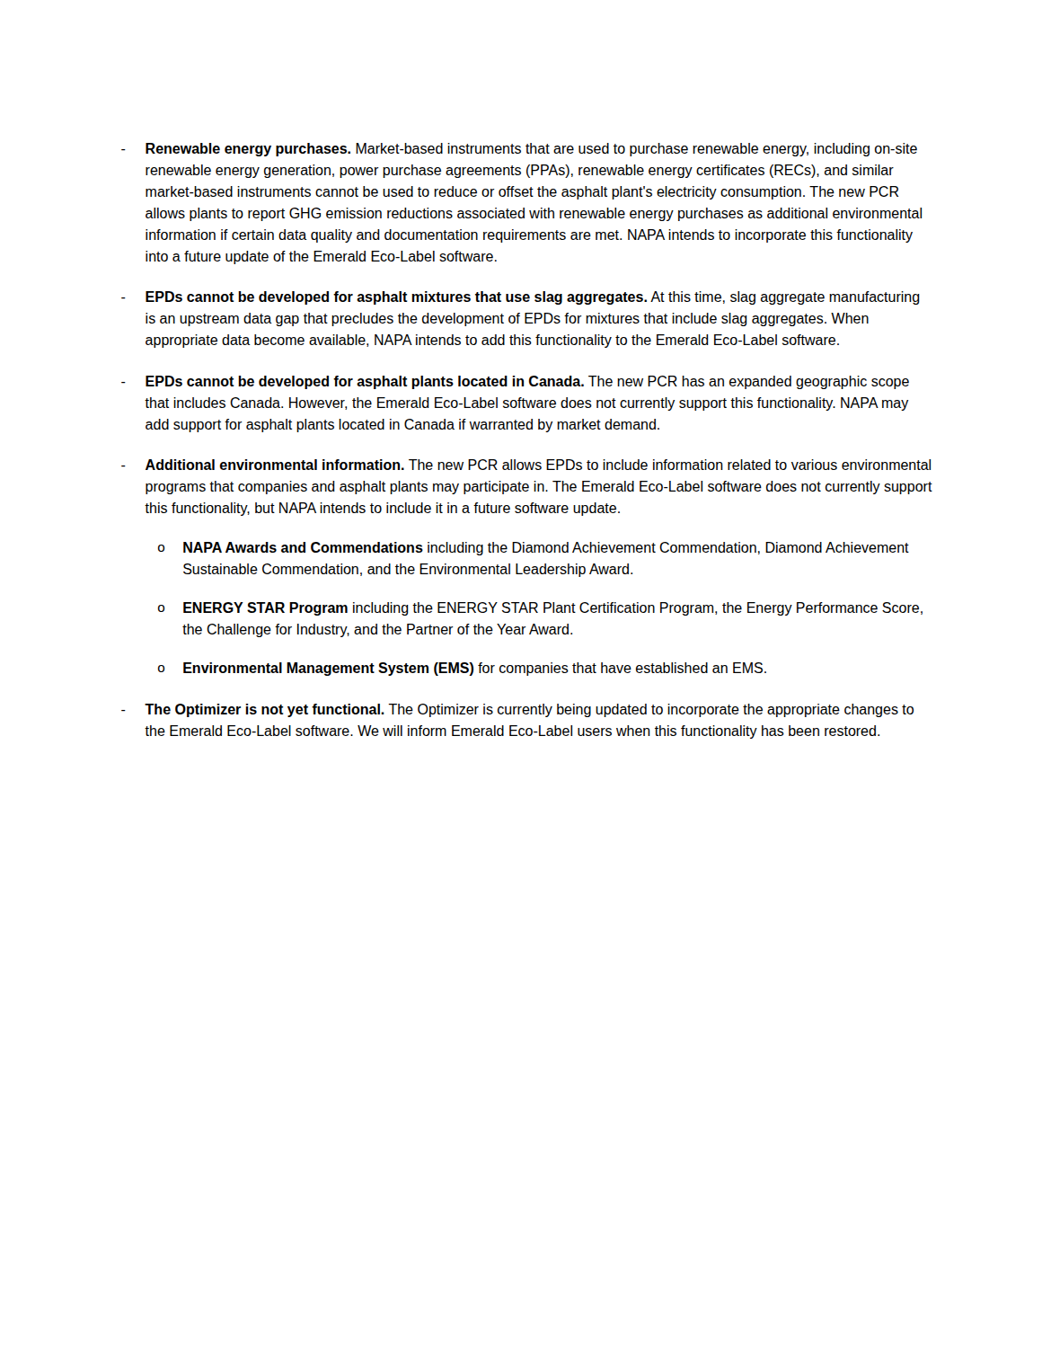Renewable energy purchases. Market-based instruments that are used to purchase renewable energy, including on-site renewable energy generation, power purchase agreements (PPAs), renewable energy certificates (RECs), and similar market-based instruments cannot be used to reduce or offset the asphalt plant's electricity consumption. The new PCR allows plants to report GHG emission reductions associated with renewable energy purchases as additional environmental information if certain data quality and documentation requirements are met. NAPA intends to incorporate this functionality into a future update of the Emerald Eco-Label software.
EPDs cannot be developed for asphalt mixtures that use slag aggregates. At this time, slag aggregate manufacturing is an upstream data gap that precludes the development of EPDs for mixtures that include slag aggregates. When appropriate data become available, NAPA intends to add this functionality to the Emerald Eco-Label software.
EPDs cannot be developed for asphalt plants located in Canada. The new PCR has an expanded geographic scope that includes Canada. However, the Emerald Eco-Label software does not currently support this functionality. NAPA may add support for asphalt plants located in Canada if warranted by market demand.
Additional environmental information. The new PCR allows EPDs to include information related to various environmental programs that companies and asphalt plants may participate in. The Emerald Eco-Label software does not currently support this functionality, but NAPA intends to include it in a future software update.
NAPA Awards and Commendations including the Diamond Achievement Commendation, Diamond Achievement Sustainable Commendation, and the Environmental Leadership Award.
ENERGY STAR Program including the ENERGY STAR Plant Certification Program, the Energy Performance Score, the Challenge for Industry, and the Partner of the Year Award.
Environmental Management System (EMS) for companies that have established an EMS.
The Optimizer is not yet functional. The Optimizer is currently being updated to incorporate the appropriate changes to the Emerald Eco-Label software. We will inform Emerald Eco-Label users when this functionality has been restored.